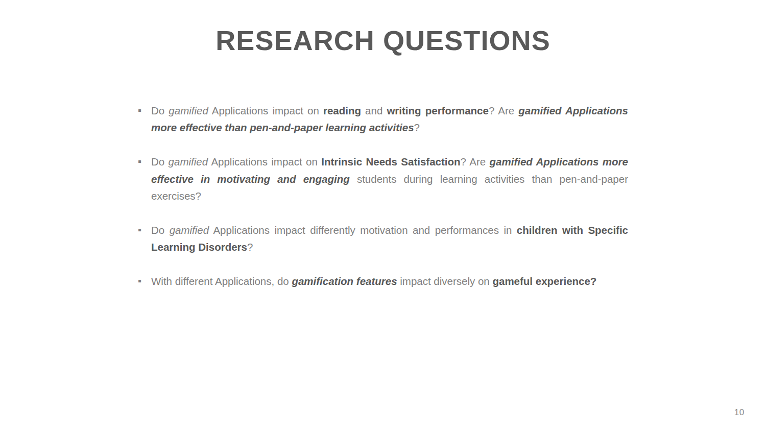Research Questions
Do gamified Applications impact on reading and writing performance? Are gamified Applications more effective than pen-and-paper learning activities?
Do gamified Applications impact on Intrinsic Needs Satisfaction? Are gamified Applications more effective in motivating and engaging students during learning activities than pen-and-paper exercises?
Do gamified Applications impact differently motivation and performances in children with Specific Learning Disorders?
With different Applications, do gamification features impact diversely on gameful experience?
10